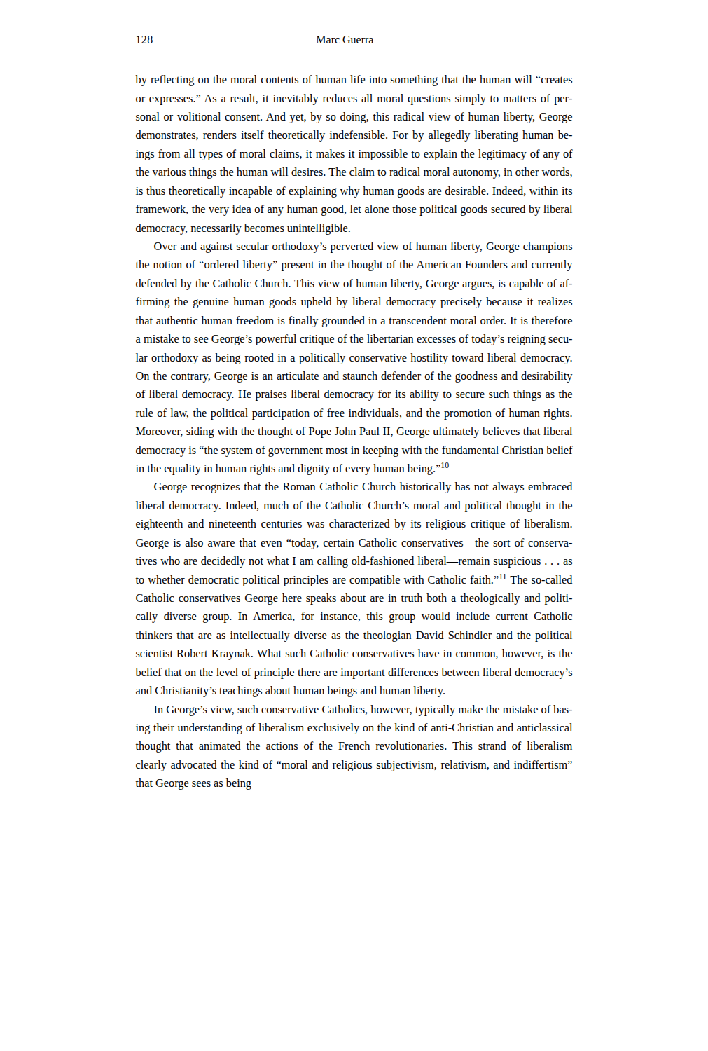128 Marc Guerra
by reflecting on the moral contents of human life into something that the human will “creates or expresses.” As a result, it inevitably reduces all moral questions simply to matters of personal or volitional consent. And yet, by so doing, this radical view of human liberty, George demonstrates, renders itself theoretically indefensible. For by allegedly liberating human beings from all types of moral claims, it makes it impossible to explain the legitimacy of any of the various things the human will desires. The claim to radical moral autonomy, in other words, is thus theoretically incapable of explaining why human goods are desirable. Indeed, within its framework, the very idea of any human good, let alone those political goods secured by liberal democracy, necessarily becomes unintelligible.
Over and against secular orthodoxy’s perverted view of human liberty, George champions the notion of “ordered liberty” present in the thought of the American Founders and currently defended by the Catholic Church. This view of human liberty, George argues, is capable of affirming the genuine human goods upheld by liberal democracy precisely because it realizes that authentic human freedom is finally grounded in a transcendent moral order. It is therefore a mistake to see George’s powerful critique of the libertarian excesses of today’s reigning secular orthodoxy as being rooted in a politically conservative hostility toward liberal democracy. On the contrary, George is an articulate and staunch defender of the goodness and desirability of liberal democracy. He praises liberal democracy for its ability to secure such things as the rule of law, the political participation of free individuals, and the promotion of human rights. Moreover, siding with the thought of Pope John Paul II, George ultimately believes that liberal democracy is “the system of government most in keeping with the fundamental Christian belief in the equality in human rights and dignity of every human being.”10
George recognizes that the Roman Catholic Church historically has not always embraced liberal democracy. Indeed, much of the Catholic Church’s moral and political thought in the eighteenth and nineteenth centuries was characterized by its religious critique of liberalism. George is also aware that even “today, certain Catholic conservatives—the sort of conservatives who are decidedly not what I am calling old-fashioned liberal—remain suspicious . . . as to whether democratic political principles are compatible with Catholic faith.”11 The so-called Catholic conservatives George here speaks about are in truth both a theologically and politically diverse group. In America, for instance, this group would include current Catholic thinkers that are as intellectually diverse as the theologian David Schindler and the political scientist Robert Kraynak. What such Catholic conservatives have in common, however, is the belief that on the level of principle there are important differences between liberal democracy’s and Christianity’s teachings about human beings and human liberty.
In George’s view, such conservative Catholics, however, typically make the mistake of basing their understanding of liberalism exclusively on the kind of anti-Christian and anticlassical thought that animated the actions of the French revolutionaries. This strand of liberalism clearly advocated the kind of “moral and religious subjectivism, relativism, and indiffertism” that George sees as being